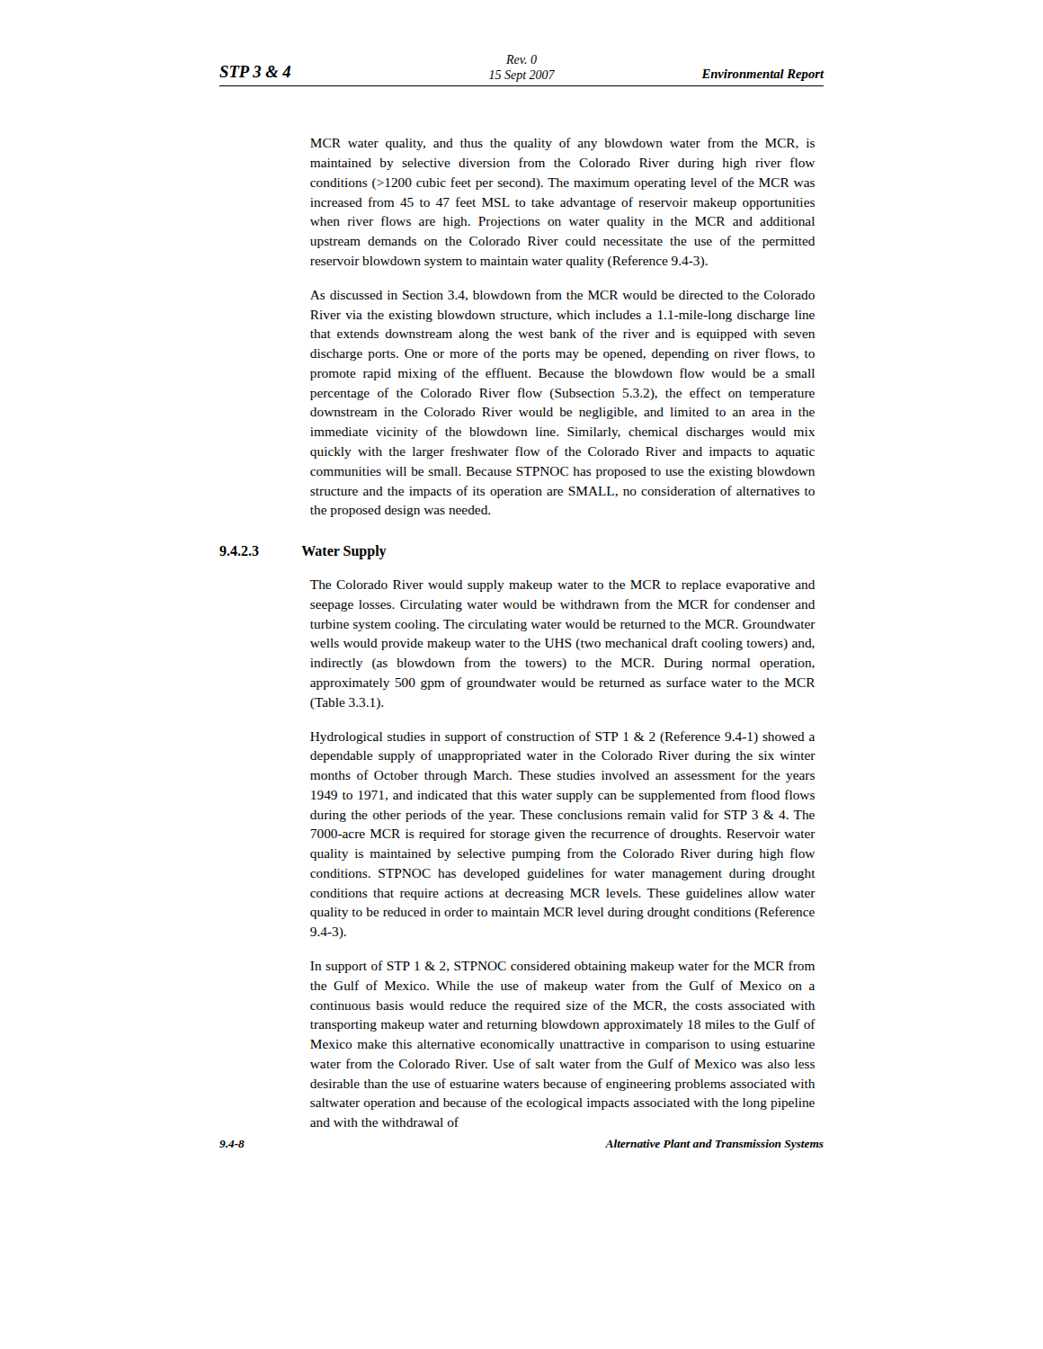Rev. 0
15 Sept 2007
STP 3 & 4
Environmental Report
MCR water quality, and thus the quality of any blowdown water from the MCR, is maintained by selective diversion from the Colorado River during high river flow conditions (>1200 cubic feet per second). The maximum operating level of the MCR was increased from 45 to 47 feet MSL to take advantage of reservoir makeup opportunities when river flows are high. Projections on water quality in the MCR and additional upstream demands on the Colorado River could necessitate the use of the permitted reservoir blowdown system to maintain water quality (Reference 9.4-3).
As discussed in Section 3.4, blowdown from the MCR would be directed to the Colorado River via the existing blowdown structure, which includes a 1.1-mile-long discharge line that extends downstream along the west bank of the river and is equipped with seven discharge ports. One or more of the ports may be opened, depending on river flows, to promote rapid mixing of the effluent. Because the blowdown flow would be a small percentage of the Colorado River flow (Subsection 5.3.2), the effect on temperature downstream in the Colorado River would be negligible, and limited to an area in the immediate vicinity of the blowdown line. Similarly, chemical discharges would mix quickly with the larger freshwater flow of the Colorado River and impacts to aquatic communities will be small. Because STPNOC has proposed to use the existing blowdown structure and the impacts of its operation are SMALL, no consideration of alternatives to the proposed design was needed.
9.4.2.3 Water Supply
The Colorado River would supply makeup water to the MCR to replace evaporative and seepage losses. Circulating water would be withdrawn from the MCR for condenser and turbine system cooling. The circulating water would be returned to the MCR. Groundwater wells would provide makeup water to the UHS (two mechanical draft cooling towers) and, indirectly (as blowdown from the towers) to the MCR. During normal operation, approximately 500 gpm of groundwater would be returned as surface water to the MCR (Table 3.3.1).
Hydrological studies in support of construction of STP 1 & 2 (Reference 9.4-1) showed a dependable supply of unappropriated water in the Colorado River during the six winter months of October through March. These studies involved an assessment for the years 1949 to 1971, and indicated that this water supply can be supplemented from flood flows during the other periods of the year. These conclusions remain valid for STP 3 & 4. The 7000-acre MCR is required for storage given the recurrence of droughts. Reservoir water quality is maintained by selective pumping from the Colorado River during high flow conditions. STPNOC has developed guidelines for water management during drought conditions that require actions at decreasing MCR levels. These guidelines allow water quality to be reduced in order to maintain MCR level during drought conditions (Reference 9.4-3).
In support of STP 1 & 2, STPNOC considered obtaining makeup water for the MCR from the Gulf of Mexico. While the use of makeup water from the Gulf of Mexico on a continuous basis would reduce the required size of the MCR, the costs associated with transporting makeup water and returning blowdown approximately 18 miles to the Gulf of Mexico make this alternative economically unattractive in comparison to using estuarine water from the Colorado River. Use of salt water from the Gulf of Mexico was also less desirable than the use of estuarine waters because of engineering problems associated with saltwater operation and because of the ecological impacts associated with the long pipeline and with the withdrawal of
9.4-8 Alternative Plant and Transmission Systems